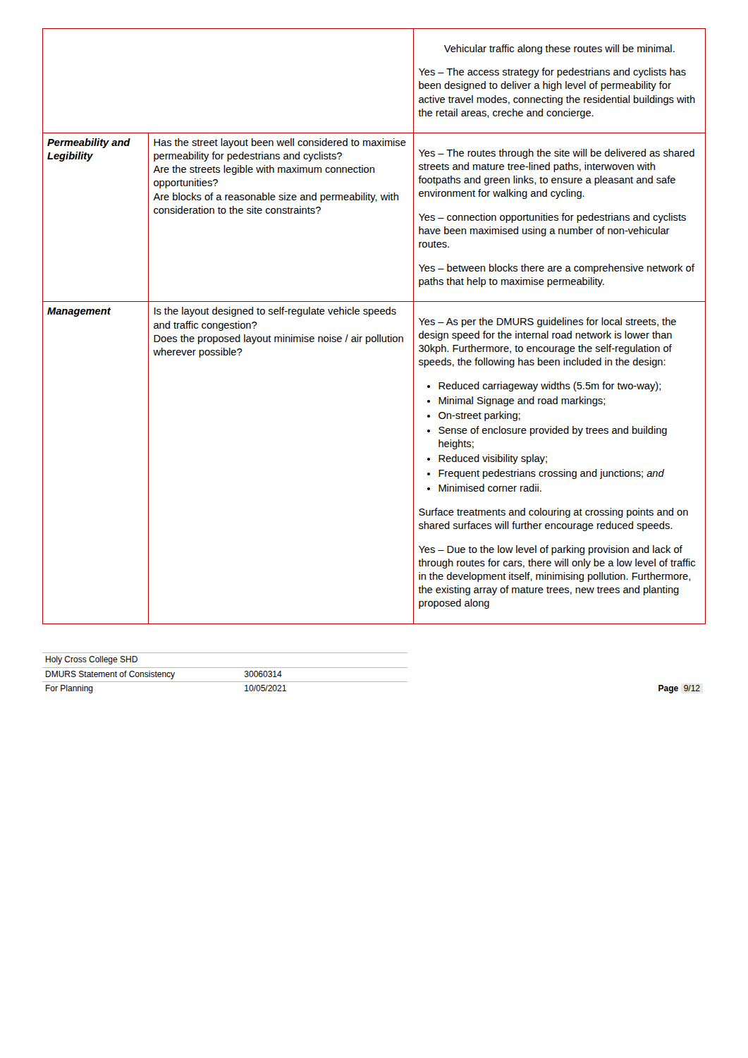| | | Vehicular traffic along these routes will be minimal. Yes – The access strategy for pedestrians and cyclists has been designed to deliver a high level of permeability for active travel modes, connecting the residential buildings with the retail areas, creche and concierge. |
| Permeability and Legibility | Has the street layout been well considered to maximise permeability for pedestrians and cyclists? Are the streets legible with maximum connection opportunities? Are blocks of a reasonable size and permeability, with consideration to the site constraints? | Yes – The routes through the site will be delivered as shared streets and mature tree-lined paths, interwoven with footpaths and green links, to ensure a pleasant and safe environment for walking and cycling. Yes – connection opportunities for pedestrians and cyclists have been maximised using a number of non-vehicular routes. Yes – between blocks there are a comprehensive network of paths that help to maximise permeability. |
| Management | Is the layout designed to self-regulate vehicle speeds and traffic congestion? Does the proposed layout minimise noise / air pollution wherever possible? | Yes – As per the DMURS guidelines for local streets, the design speed for the internal road network is lower than 30kph. Furthermore, to encourage the self-regulation of speeds, the following has been included in the design: Reduced carriageway widths (5.5m for two-way); Minimal Signage and road markings; On-street parking; Sense of enclosure provided by trees and building heights; Reduced visibility splay; Frequent pedestrians crossing and junctions; and Minimised corner radii. Surface treatments and colouring at crossing points and on shared surfaces will further encourage reduced speeds. Yes – Due to the low level of parking provision and lack of through routes for cars, there will only be a low level of traffic in the development itself, minimising pollution. Furthermore, the existing array of mature trees, new trees and planting proposed along |
| Holy Cross College SHD | | |
| DMURS Statement of Consistency | 30060314 | |
| For Planning | 10/05/2021 | Page 9/12 |